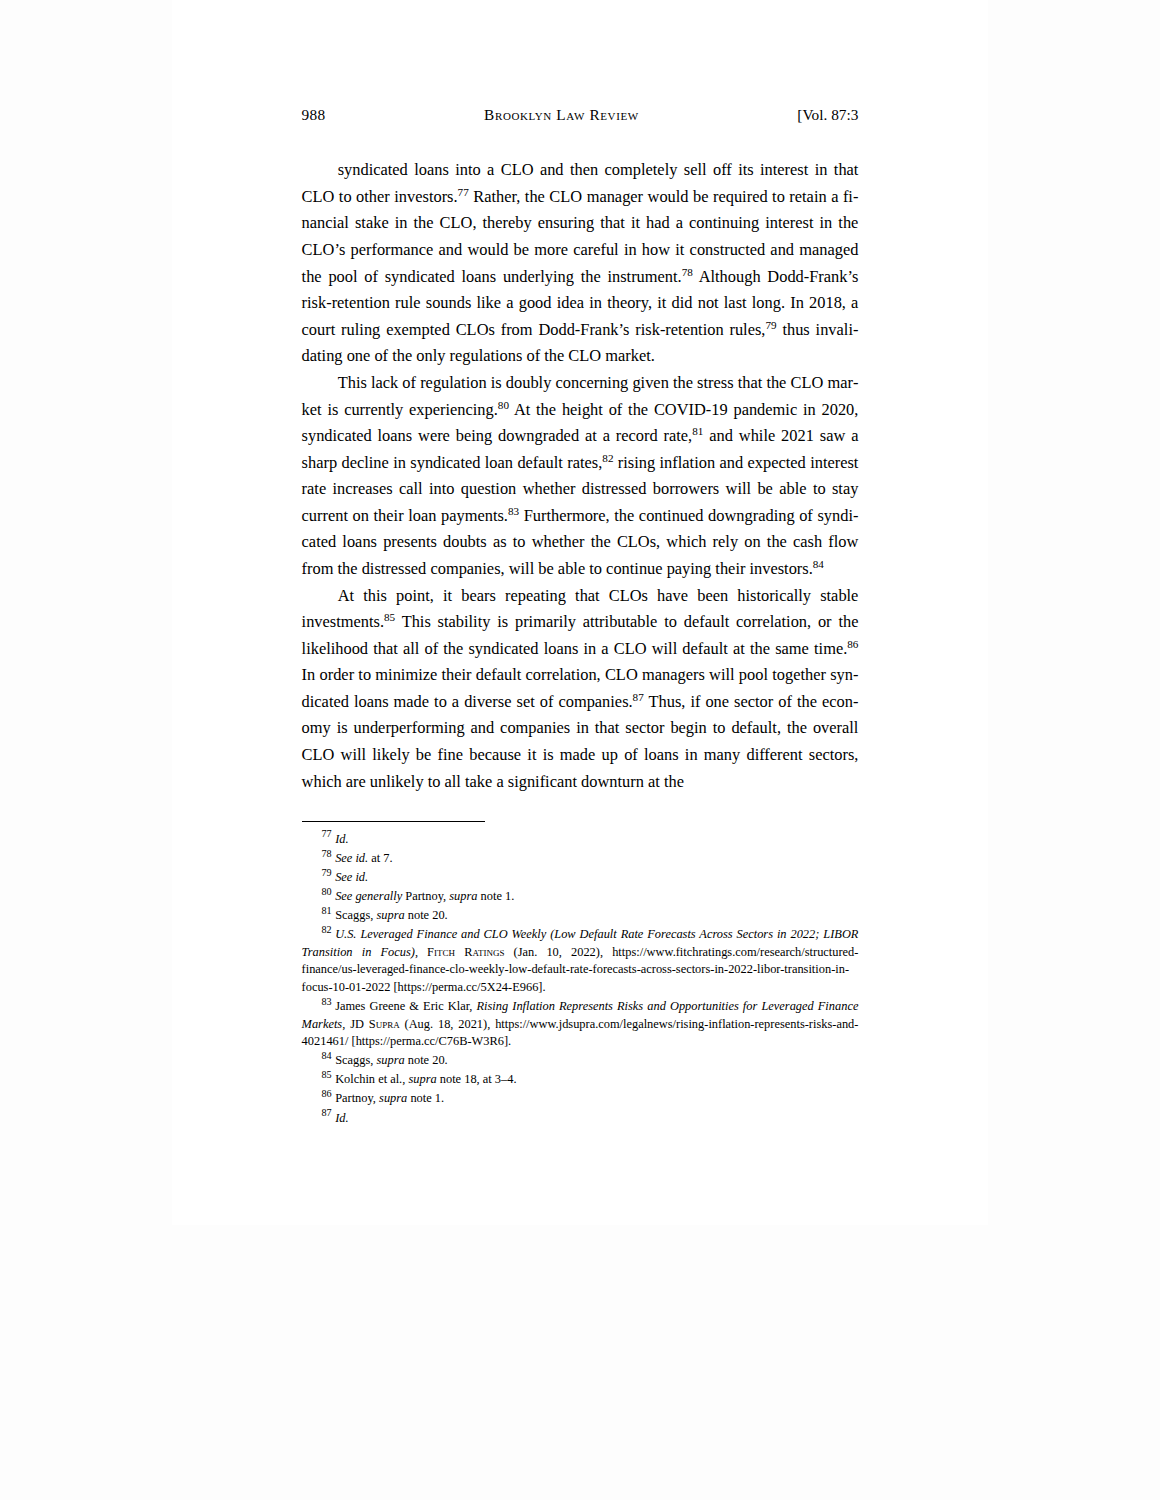988 Brooklyn Law Review [Vol. 87:3
syndicated loans into a CLO and then completely sell off its interest in that CLO to other investors.77 Rather, the CLO manager would be required to retain a financial stake in the CLO, thereby ensuring that it had a continuing interest in the CLO’s performance and would be more careful in how it constructed and managed the pool of syndicated loans underlying the instrument.78 Although Dodd-Frank’s risk-retention rule sounds like a good idea in theory, it did not last long. In 2018, a court ruling exempted CLOs from Dodd-Frank’s risk-retention rules,79 thus invalidating one of the only regulations of the CLO market.
This lack of regulation is doubly concerning given the stress that the CLO market is currently experiencing.80 At the height of the COVID-19 pandemic in 2020, syndicated loans were being downgraded at a record rate,81 and while 2021 saw a sharp decline in syndicated loan default rates,82 rising inflation and expected interest rate increases call into question whether distressed borrowers will be able to stay current on their loan payments.83 Furthermore, the continued downgrading of syndicated loans presents doubts as to whether the CLOs, which rely on the cash flow from the distressed companies, will be able to continue paying their investors.84
At this point, it bears repeating that CLOs have been historically stable investments.85 This stability is primarily attributable to default correlation, or the likelihood that all of the syndicated loans in a CLO will default at the same time.86 In order to minimize their default correlation, CLO managers will pool together syndicated loans made to a diverse set of companies.87 Thus, if one sector of the economy is underperforming and companies in that sector begin to default, the overall CLO will likely be fine because it is made up of loans in many different sectors, which are unlikely to all take a significant downturn at the
77 Id.
78 See id. at 7.
79 See id.
80 See generally Partnoy, supra note 1.
81 Scaggs, supra note 20.
82 U.S. Leveraged Finance and CLO Weekly (Low Default Rate Forecasts Across Sectors in 2022; LIBOR Transition in Focus), Fitch Ratings (Jan. 10, 2022), https://www.fitchratings.com/research/structured-finance/us-leveraged-finance-clo-weekly-low-default-rate-forecasts-across-sectors-in-2022-libor-transition-in-focus-10-01-2022 [https://perma.cc/5X24-E966].
83 James Greene & Eric Klar, Rising Inflation Represents Risks and Opportunities for Leveraged Finance Markets, JD Supra (Aug. 18, 2021), https://www.jdsupra.com/legalnews/rising-inflation-represents-risks-and-4021461/ [https://perma.cc/C76B-W3R6].
84 Scaggs, supra note 20.
85 Kolchin et al., supra note 18, at 3–4.
86 Partnoy, supra note 1.
87 Id.